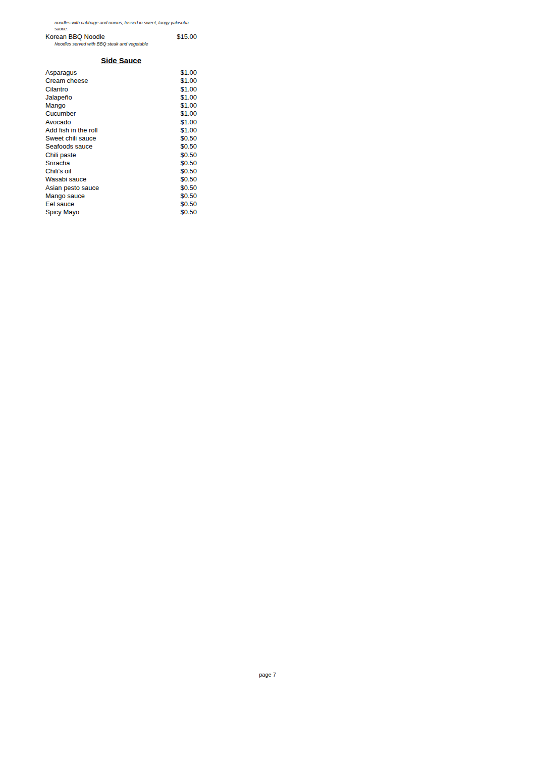noodles with cabbage and onions, tossed in sweet, tangy yakisoba sauce.
Korean BBQ Noodle $15.00
Noodles served with BBQ steak and vegetable
Side Sauce
Asparagus $1.00
Cream cheese $1.00
Cilantro $1.00
Jalapeño $1.00
Mango $1.00
Cucumber $1.00
Avocado $1.00
Add fish in the roll $1.00
Sweet chili sauce $0.50
Seafoods sauce $0.50
Chili paste $0.50
Sriracha $0.50
Chili’s oil $0.50
Wasabi sauce $0.50
Asian pesto sauce $0.50
Mango sauce $0.50
Eel sauce $0.50
Spicy Mayo $0.50
page 7